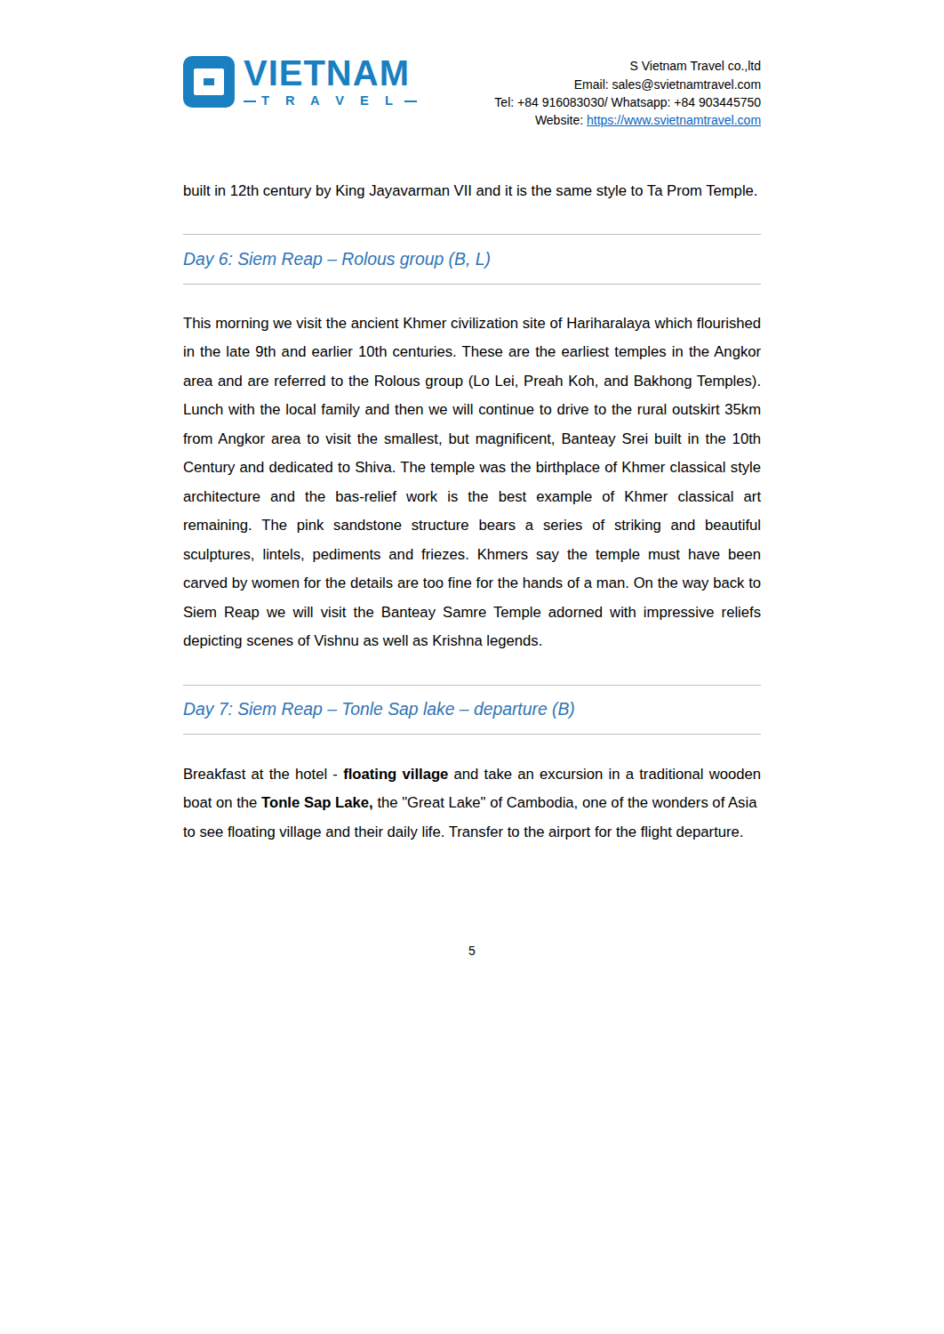VIETNAM
T R A V E L
S Vietnam Travel co.,ltd
Email: sales@svietnamtravel.com
Tel: +84 916083030/ Whatsapp: +84 903445750
Website: https://www.svietnamtravel.com
built in 12th century by King Jayavarman VII and it is the same style to Ta Prom Temple.
Day 6: Siem Reap – Rolous group (B, L)
This morning we visit the ancient Khmer civilization site of Hariharalaya which flourished in the late 9th and earlier 10th centuries. These are the earliest temples in the Angkor area and are referred to the Rolous group (Lo Lei, Preah Koh, and Bakhong Temples). Lunch with the local family and then we will continue to drive to the rural outskirt 35km from Angkor area to visit the smallest, but magnificent, Banteay Srei built in the 10th Century and dedicated to Shiva. The temple was the birthplace of Khmer classical style architecture and the bas-relief work is the best example of Khmer classical art remaining. The pink sandstone structure bears a series of striking and beautiful sculptures, lintels, pediments and friezes. Khmers say the temple must have been carved by women for the details are too fine for the hands of a man. On the way back to Siem Reap we will visit the Banteay Samre Temple adorned with impressive reliefs depicting scenes of Vishnu as well as Krishna legends.
Day 7: Siem Reap – Tonle Sap lake – departure (B)
Breakfast at the hotel - floating village and take an excursion in a traditional wooden boat on the Tonle Sap Lake, the "Great Lake" of Cambodia, one of the wonders of Asia to see floating village and their daily life. Transfer to the airport for the flight departure.
5